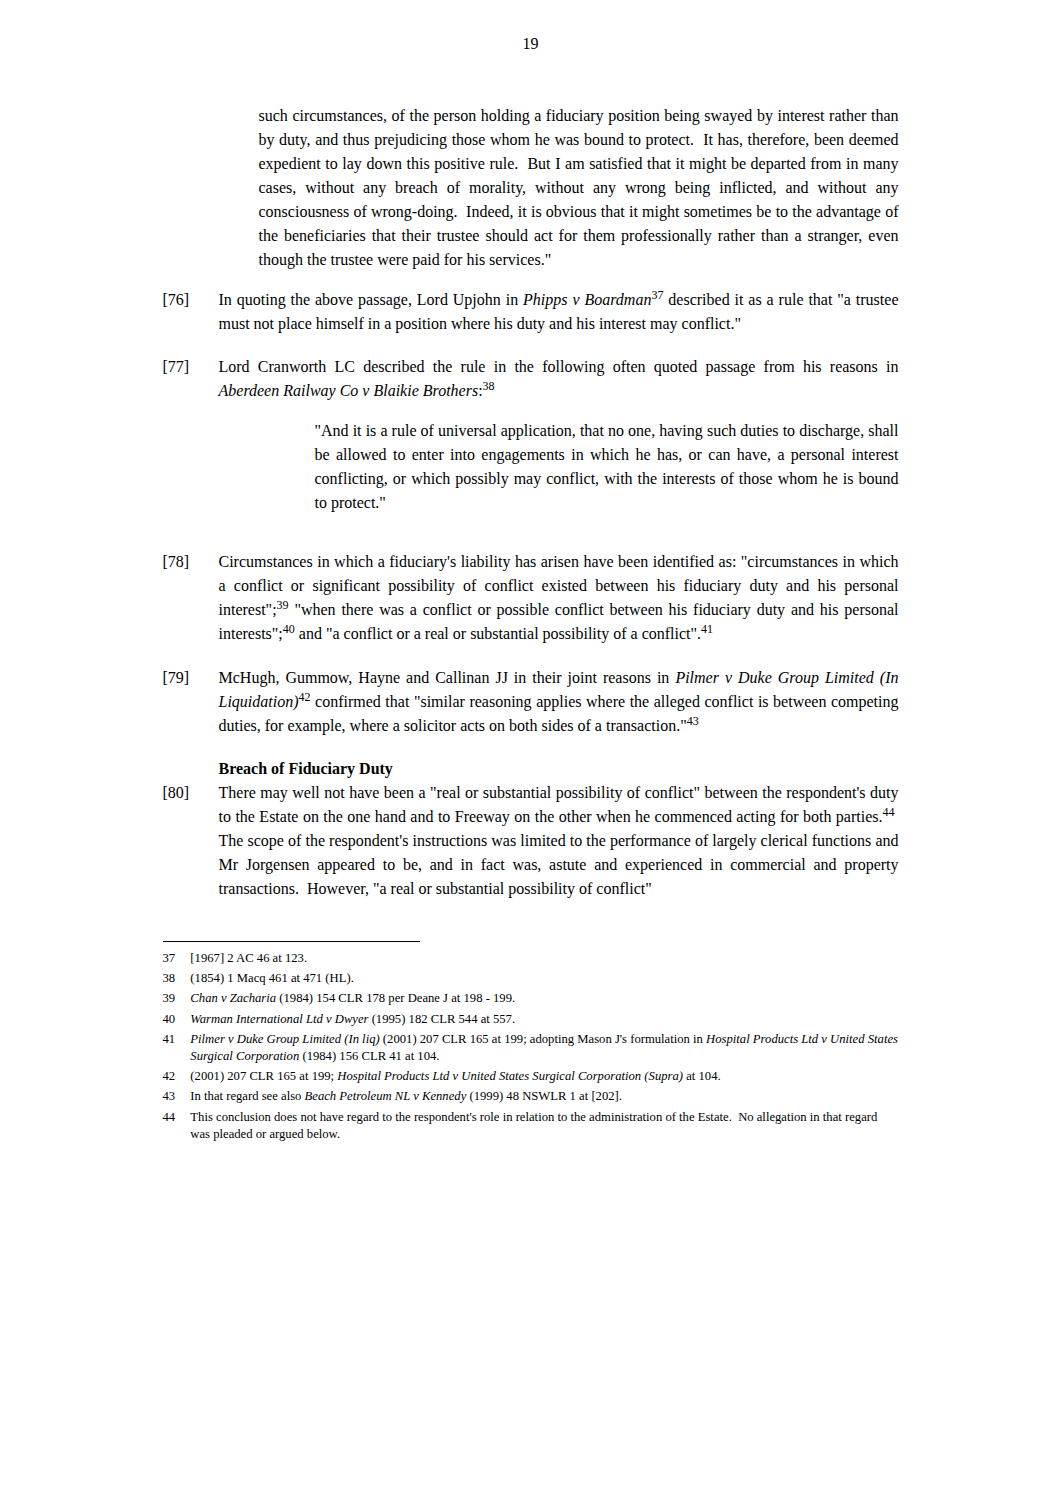19
such circumstances, of the person holding a fiduciary position being swayed by interest rather than by duty, and thus prejudicing those whom he was bound to protect. It has, therefore, been deemed expedient to lay down this positive rule. But I am satisfied that it might be departed from in many cases, without any breach of morality, without any wrong being inflicted, and without any consciousness of wrong-doing. Indeed, it is obvious that it might sometimes be to the advantage of the beneficiaries that their trustee should act for them professionally rather than a stranger, even though the trustee were paid for his services."
[76]
In quoting the above passage, Lord Upjohn in Phipps v Boardman37 described it as a rule that "a trustee must not place himself in a position where his duty and his interest may conflict."
[77]
Lord Cranworth LC described the rule in the following often quoted passage from his reasons in Aberdeen Railway Co v Blaikie Brothers:38
"And it is a rule of universal application, that no one, having such duties to discharge, shall be allowed to enter into engagements in which he has, or can have, a personal interest conflicting, or which possibly may conflict, with the interests of those whom he is bound to protect."
[78]
Circumstances in which a fiduciary's liability has arisen have been identified as: "circumstances in which a conflict or significant possibility of conflict existed between his fiduciary duty and his personal interest";39 "when there was a conflict or possible conflict between his fiduciary duty and his personal interests";40 and "a conflict or a real or substantial possibility of a conflict".41
[79]
McHugh, Gummow, Hayne and Callinan JJ in their joint reasons in Pilmer v Duke Group Limited (In Liquidation)42 confirmed that "similar reasoning applies where the alleged conflict is between competing duties, for example, where a solicitor acts on both sides of a transaction."43
Breach of Fiduciary Duty
[80]
There may well not have been a "real or substantial possibility of conflict" between the respondent's duty to the Estate on the one hand and to Freeway on the other when he commenced acting for both parties.44 The scope of the respondent's instructions was limited to the performance of largely clerical functions and Mr Jorgensen appeared to be, and in fact was, astute and experienced in commercial and property transactions. However, "a real or substantial possibility of conflict"
37[1967] 2 AC 46 at 123.
38(1854) 1 Macq 461 at 471 (HL).
39 Chan v Zacharia (1984) 154 CLR 178 per Deane J at 198 - 199.
40 Warman International Ltd v Dwyer (1995) 182 CLR 544 at 557.
41 Pilmer v Duke Group Limited (In liq) (2001) 207 CLR 165 at 199; adopting Mason J's formulation in Hospital Products Ltd v United States Surgical Corporation (1984) 156 CLR 41 at 104.
42(2001) 207 CLR 165 at 199; Hospital Products Ltd v United States Surgical Corporation (Supra) at 104.
43 In that regard see also Beach Petroleum NL v Kennedy (1999) 48 NSWLR 1 at [202].
44 This conclusion does not have regard to the respondent's role in relation to the administration of the Estate. No allegation in that regard was pleaded or argued below.